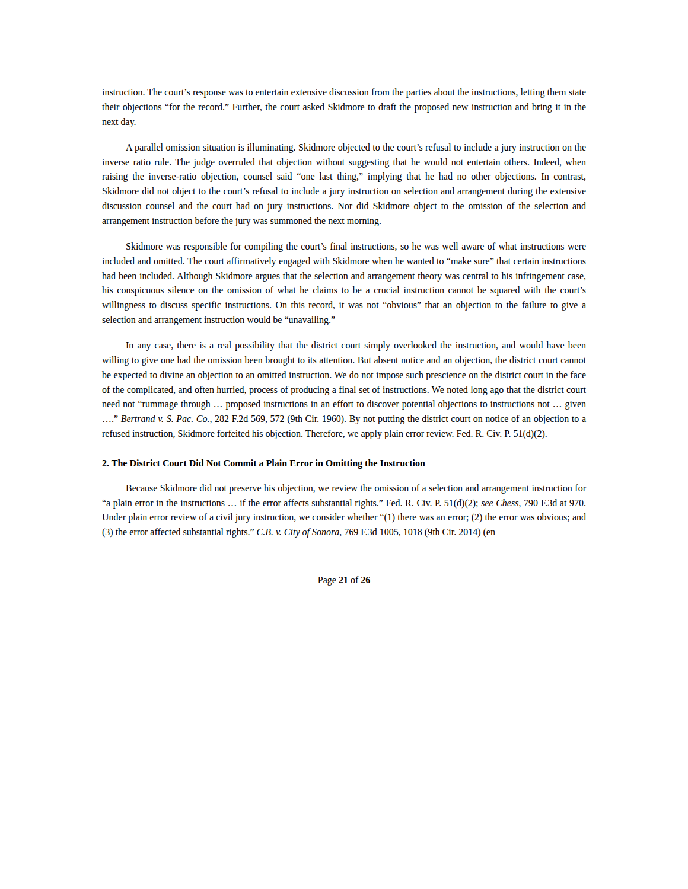instruction. The court’s response was to entertain extensive discussion from the parties about the instructions, letting them state their objections “for the record.” Further, the court asked Skidmore to draft the proposed new instruction and bring it in the next day.
A parallel omission situation is illuminating. Skidmore objected to the court’s refusal to include a jury instruction on the inverse ratio rule. The judge overruled that objection without suggesting that he would not entertain others. Indeed, when raising the inverse-ratio objection, counsel said “one last thing,” implying that he had no other objections. In contrast, Skidmore did not object to the court’s refusal to include a jury instruction on selection and arrangement during the extensive discussion counsel and the court had on jury instructions. Nor did Skidmore object to the omission of the selection and arrangement instruction before the jury was summoned the next morning.
Skidmore was responsible for compiling the court’s final instructions, so he was well aware of what instructions were included and omitted. The court affirmatively engaged with Skidmore when he wanted to “make sure” that certain instructions had been included. Although Skidmore argues that the selection and arrangement theory was central to his infringement case, his conspicuous silence on the omission of what he claims to be a crucial instruction cannot be squared with the court’s willingness to discuss specific instructions. On this record, it was not “obvious” that an objection to the failure to give a selection and arrangement instruction would be “unavailing.”
In any case, there is a real possibility that the district court simply overlooked the instruction, and would have been willing to give one had the omission been brought to its attention. But absent notice and an objection, the district court cannot be expected to divine an objection to an omitted instruction. We do not impose such prescience on the district court in the face of the complicated, and often hurried, process of producing a final set of instructions. We noted long ago that the district court need not “rummage through … proposed instructions in an effort to discover potential objections to instructions not … given ….” Bertrand v. S. Pac. Co., 282 F.2d 569, 572 (9th Cir. 1960). By not putting the district court on notice of an objection to a refused instruction, Skidmore forfeited his objection. Therefore, we apply plain error review. Fed. R. Civ. P. 51(d)(2).
2. The District Court Did Not Commit a Plain Error in Omitting the Instruction
Because Skidmore did not preserve his objection, we review the omission of a selection and arrangement instruction for “a plain error in the instructions … if the error affects substantial rights.” Fed. R. Civ. P. 51(d)(2); see Chess, 790 F.3d at 970. Under plain error review of a civil jury instruction, we consider whether “(1) there was an error; (2) the error was obvious; and (3) the error affected substantial rights.” C.B. v. City of Sonora, 769 F.3d 1005, 1018 (9th Cir. 2014) (en
Page 21 of 26